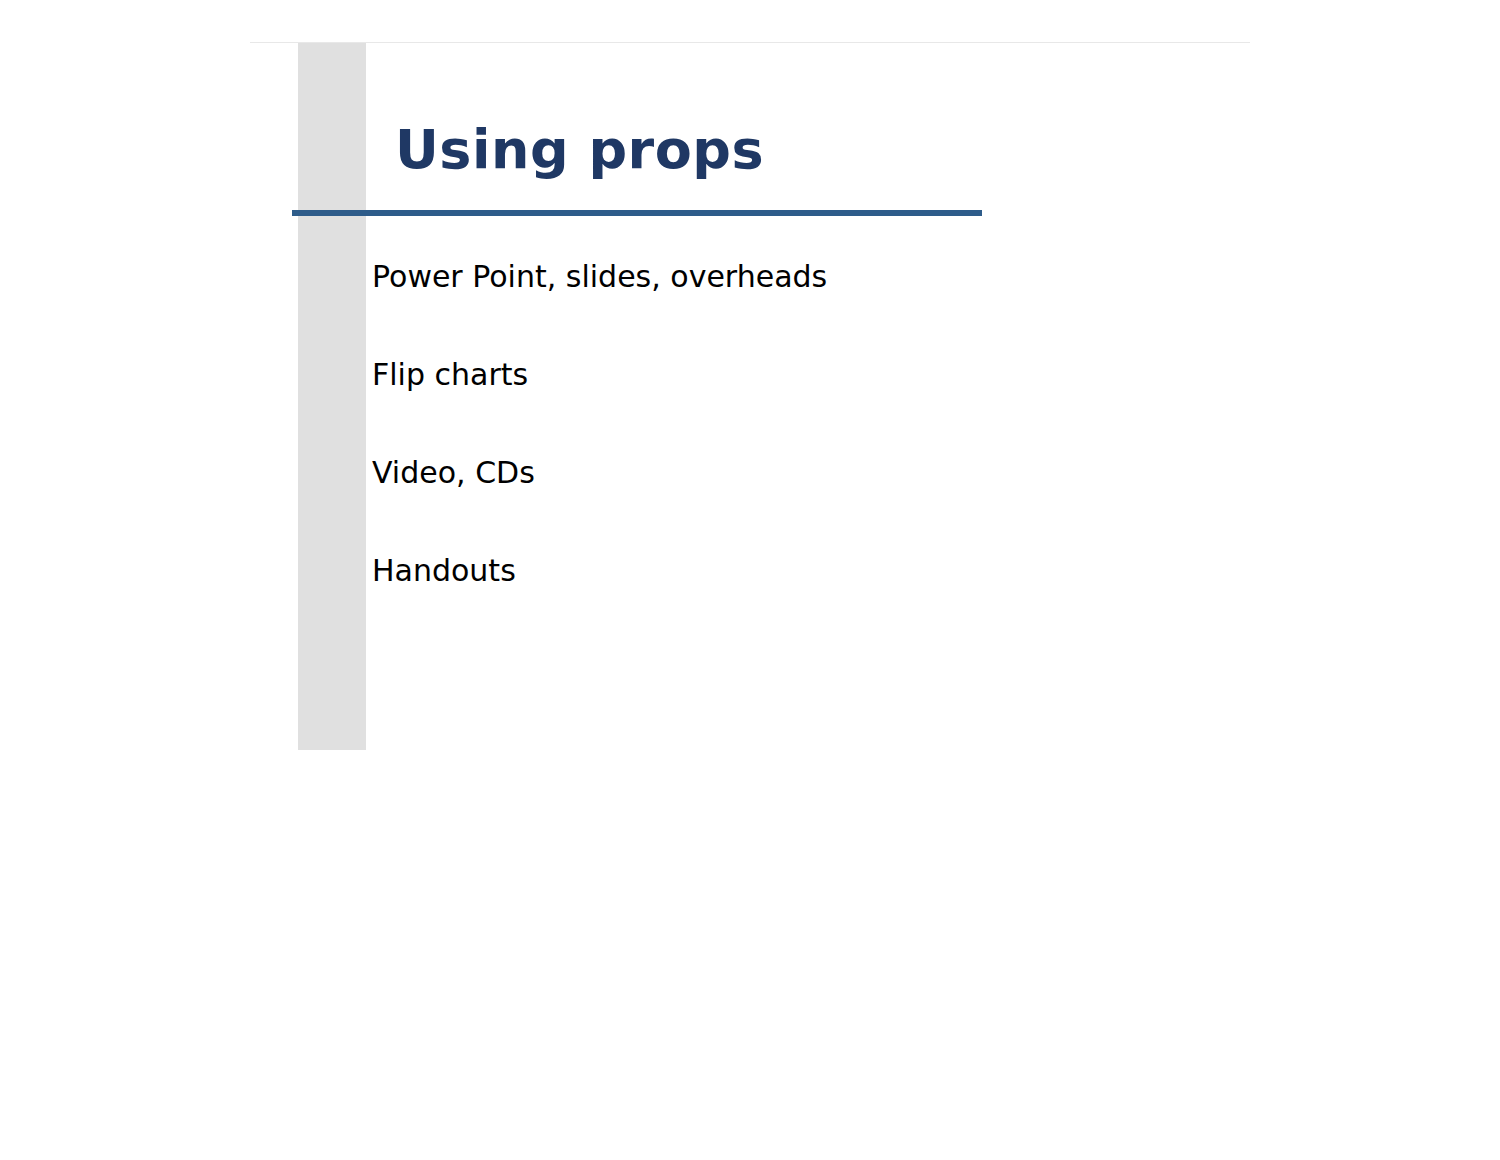Using props
Power Point, slides, overheads
Flip charts
Video, CDs
Handouts